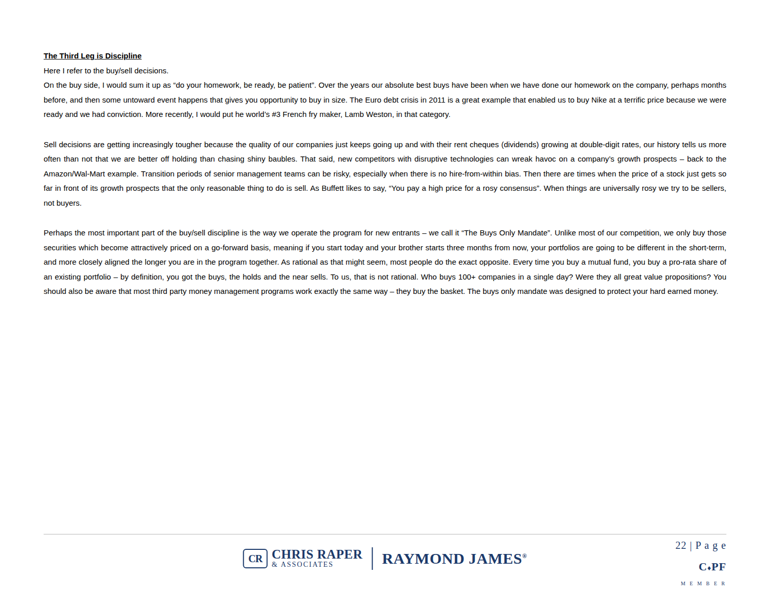The Third Leg is Discipline
Here I refer to the buy/sell decisions.
On the buy side, I would sum it up as “do your homework, be ready, be patient”. Over the years our absolute best buys have been when we have done our homework on the company, perhaps months before, and then some untoward event happens that gives you opportunity to buy in size. The Euro debt crisis in 2011 is a great example that enabled us to buy Nike at a terrific price because we were ready and we had conviction. More recently, I would put he world’s #3 French fry maker, Lamb Weston, in that category.
Sell decisions are getting increasingly tougher because the quality of our companies just keeps going up and with their rent cheques (dividends) growing at double-digit rates, our history tells us more often than not that we are better off holding than chasing shiny baubles. That said, new competitors with disruptive technologies can wreak havoc on a company’s growth prospects – back to the Amazon/Wal-Mart example. Transition periods of senior management teams can be risky, especially when there is no hire-from-within bias. Then there are times when the price of a stock just gets so far in front of its growth prospects that the only reasonable thing to do is sell. As Buffett likes to say, “You pay a high price for a rosy consensus”. When things are universally rosy we try to be sellers, not buyers.
Perhaps the most important part of the buy/sell discipline is the way we operate the program for new entrants – we call it “The Buys Only Mandate”. Unlike most of our competition, we only buy those securities which become attractively priced on a go-forward basis, meaning if you start today and your brother starts three months from now, your portfolios are going to be different in the short-term, and more closely aligned the longer you are in the program together. As rational as that might seem, most people do the exact opposite. Every time you buy a mutual fund, you buy a pro-rata share of an existing portfolio – by definition, you got the buys, the holds and the near sells. To us, that is not rational. Who buys 100+ companies in a single day? Were they all great value propositions? You should also be aware that most third party money management programs work exactly the same way – they buy the basket. The buys only mandate was designed to protect your hard earned money.
CR
CHRIS RAPER
& ASSOCIATES
RAYMOND JAMES®
22 | P a g e
C♦PF
M E M B E R